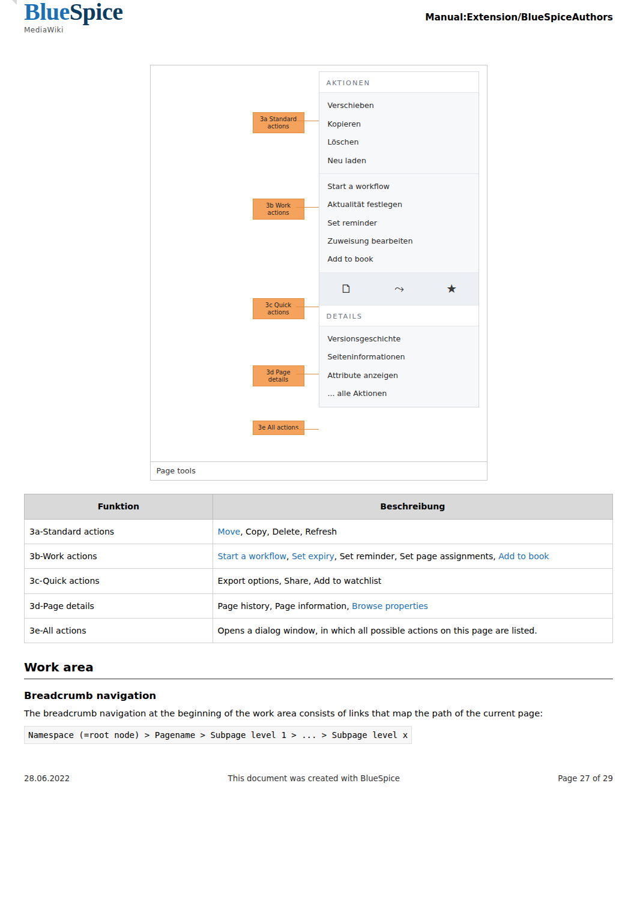Blue Spice
MediaWiki
Manual:Extension/BlueSpiceAuthors
AKTIONEN
Verschieben
Kopieren
Löschen
Neu laden
Start a workflow
Aktualität festlegen
Set reminder
Zuweisung bearbeiten
Add to book
🗋 ⤳ ★
DETAILS
Versionsgeschichte
Seiteninformationen
Attribute anzeigen
... alle Aktionen
3a Standard
actions
3b Work
actions
3c Quick
actions
3d Page
details
3e All actions
Page tools
| Funktion | Beschreibung |
| --- | --- |
| 3a-Standard actions | Move , Copy, Delete, Refresh |
| 3b-Work actions | Start a workflow , Set expiry , Set reminder, Set page assignments, Add to book |
| 3c-Quick actions | Export options, Share, Add to watchlist |
| 3d-Page details | Page history, Page information, Browse properties |
| 3e-All actions | Opens a dialog window, in which all possible actions on this page are listed. |
Work area
Breadcrumb navigation
The breadcrumb navigation at the beginning of the work area consists of links that map the path of the current page:
Namespace (=root node) > Pagename > Subpage level 1 > ... > Subpage level x
28.06.2022
This document was created with BlueSpice
Page 27 of 29